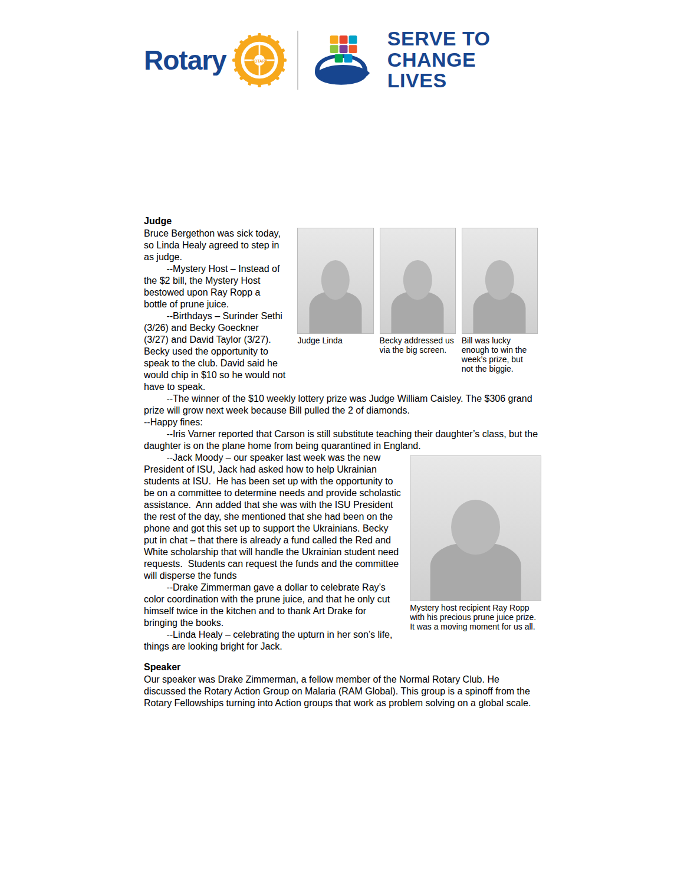Rotary
ROTARY
SERVE TO
CHANGE LIVES
Judge
| Judge Linda | Becky addressed us via the big screen. | Bill was lucky enough to win the week’s prize, but not the biggie. |
Bruce Bergethon was sick today, so Linda Healy agreed to step in as judge.
--Mystery Host – Instead of the $2 bill, the Mystery Host bestowed upon Ray Ropp a bottle of prune juice.
--Birthdays – Surinder Sethi (3/26) and Becky Goeckner (3/27) and David Taylor (3/27). Becky used the opportunity to speak to the club. David said he would chip in $10 so he would not have to speak.
--The winner of the $10 weekly lottery prize was Judge William Caisley. The $306 grand prize will grow next week because Bill pulled the 2 of diamonds.
--Happy fines:
--Iris Varner reported that Carson is still substitute teaching their daughter’s class, but the daughter is on the plane home from being quarantined in England.
Mystery host recipient Ray Ropp with his precious prune juice prize. It was a moving moment for us all.
--Jack Moody – our speaker last week was the new President of ISU, Jack had asked how to help Ukrainian students at ISU. He has been set up with the opportunity to be on a committee to determine needs and provide scholastic assistance. Ann added that she was with the ISU President the rest of the day, she mentioned that she had been on the phone and got this set up to support the Ukrainians. Becky put in chat – that there is already a fund called the Red and White scholarship that will handle the Ukrainian student need requests. Students can request the funds and the committee will disperse the funds
--Drake Zimmerman gave a dollar to celebrate Ray’s color coordination with the prune juice, and that he only cut himself twice in the kitchen and to thank Art Drake for bringing the books.
--Linda Healy – celebrating the upturn in her son’s life, things are looking bright for Jack.
Speaker
Our speaker was Drake Zimmerman, a fellow member of the Normal Rotary Club. He discussed the Rotary Action Group on Malaria (RAM Global). This group is a spinoff from the Rotary Fellowships turning into Action groups that work as problem solving on a global scale.